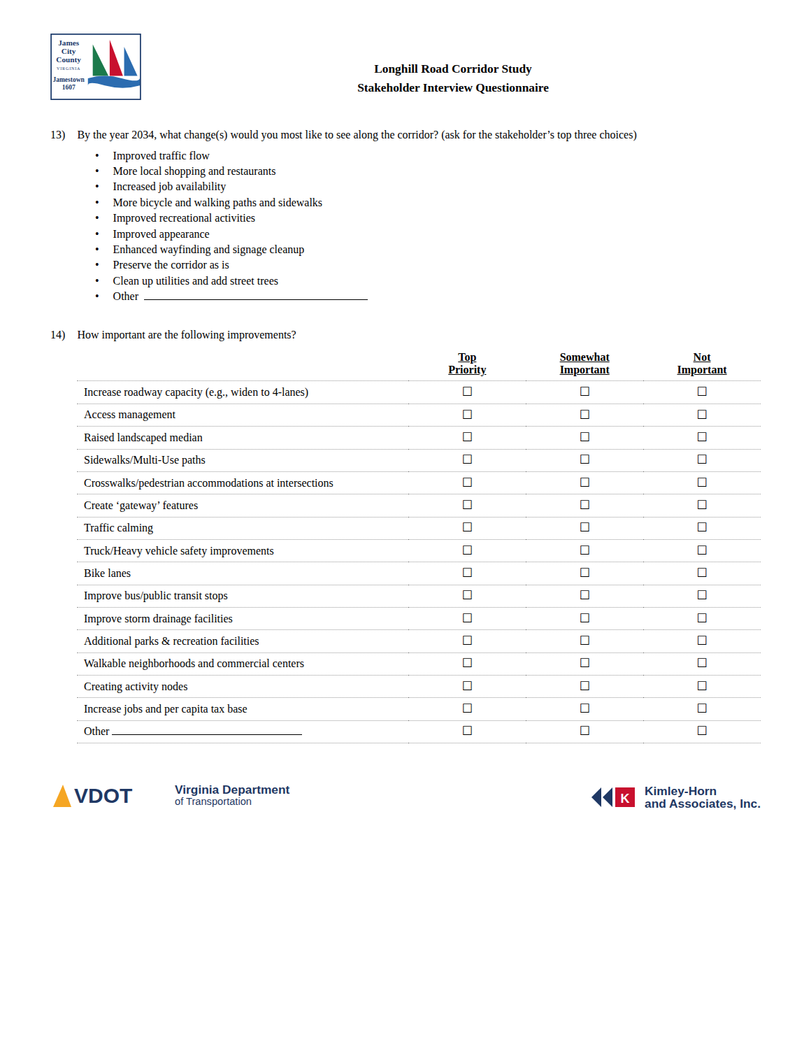James City County VIRGINIA Jamestown 1607
Longhill Road Corridor Study
Stakeholder Interview Questionnaire
13) By the year 2034, what change(s) would you most like to see along the corridor? (ask for the stakeholder’s top three choices)
Improved traffic flow
More local shopping and restaurants
Increased job availability
More bicycle and walking paths and sidewalks
Improved recreational activities
Improved appearance
Enhanced wayfinding and signage cleanup
Preserve the corridor as is
Clean up utilities and add street trees
Other
14) How important are the following improvements?
| | Top Priority | Somewhat Important | Not Important |
| --- | --- | --- | --- |
| Increase roadway capacity (e.g., widen to 4-lanes) | ☐ | ☐ | ☐ |
| Access management | ☐ | ☐ | ☐ |
| Raised landscaped median | ☐ | ☐ | ☐ |
| Sidewalks/Multi-Use paths | ☐ | ☐ | ☐ |
| Crosswalks/pedestrian accommodations at intersections | ☐ | ☐ | ☐ |
| Create ‘gateway’ features | ☐ | ☐ | ☐ |
| Traffic calming | ☐ | ☐ | ☐ |
| Truck/Heavy vehicle safety improvements | ☐ | ☐ | ☐ |
| Bike lanes | ☐ | ☐ | ☐ |
| Improve bus/public transit stops | ☐ | ☐ | ☐ |
| Improve storm drainage facilities | ☐ | ☐ | ☐ |
| Additional parks & recreation facilities | ☐ | ☐ | ☐ |
| Walkable neighborhoods and commercial centers | ☐ | ☐ | ☐ |
| Creating activity nodes | ☐ | ☐ | ☐ |
| Increase jobs and per capita tax base | ☐ | ☐ | ☐ |
| Other | ☐ | ☐ | ☐ |
VDOT
Virginia Department
of Transportation
K
Kimley-Horn
and Associates, Inc.